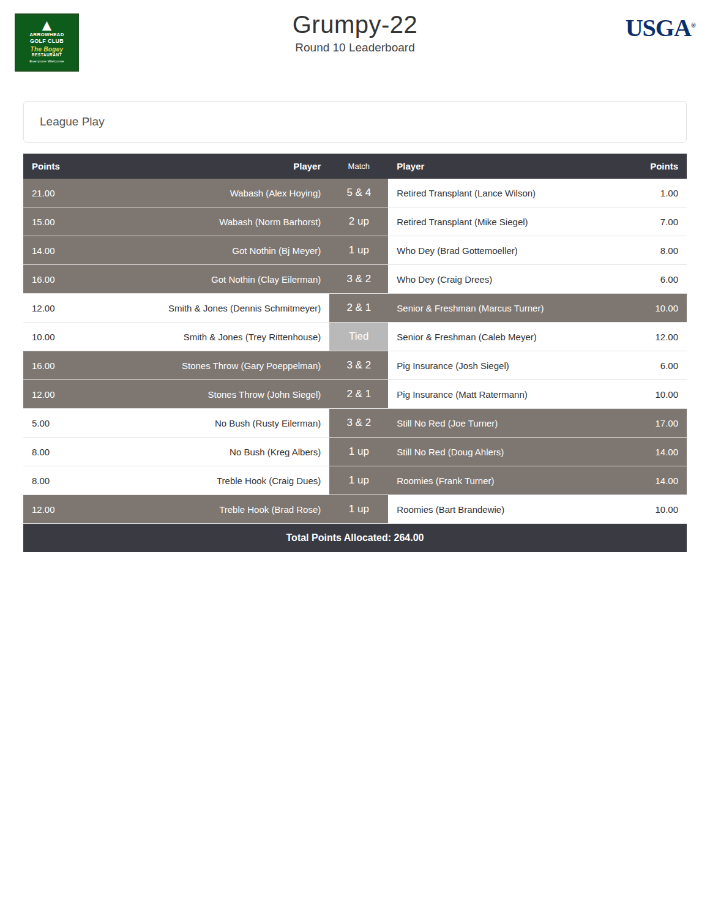▲ ARROWHEAD GOLF CLUB The Bogey RESTAURANT Everyone Welcome
Grumpy-22
Round 10 Leaderboard
USGA®
League Play
| Points | Player | Match | Player | Points |
| --- | --- | --- | --- | --- |
| 21.00 | Wabash (Alex Hoying) | 5 & 4 | Retired Transplant (Lance Wilson) | 1.00 |
| 15.00 | Wabash (Norm Barhorst) | 2 up | Retired Transplant (Mike Siegel) | 7.00 |
| 14.00 | Got Nothin (Bj Meyer) | 1 up | Who Dey (Brad Gottemoeller) | 8.00 |
| 16.00 | Got Nothin (Clay Eilerman) | 3 & 2 | Who Dey (Craig Drees) | 6.00 |
| 12.00 | Smith & Jones (Dennis Schmitmeyer) | 2 & 1 | Senior & Freshman (Marcus Turner) | 10.00 |
| 10.00 | Smith & Jones (Trey Rittenhouse) | Tied | Senior & Freshman (Caleb Meyer) | 12.00 |
| 16.00 | Stones Throw (Gary Poeppelman) | 3 & 2 | Pig Insurance (Josh Siegel) | 6.00 |
| 12.00 | Stones Throw (John Siegel) | 2 & 1 | Pig Insurance (Matt Ratermann) | 10.00 |
| 5.00 | No Bush (Rusty Eilerman) | 3 & 2 | Still No Red (Joe Turner) | 17.00 |
| 8.00 | No Bush (Kreg Albers) | 1 up | Still No Red (Doug Ahlers) | 14.00 |
| 8.00 | Treble Hook (Craig Dues) | 1 up | Roomies (Frank Turner) | 14.00 |
| 12.00 | Treble Hook (Brad Rose) | 1 up | Roomies (Bart Brandewie) | 10.00 |
| Total Points Allocated: 264.00 |